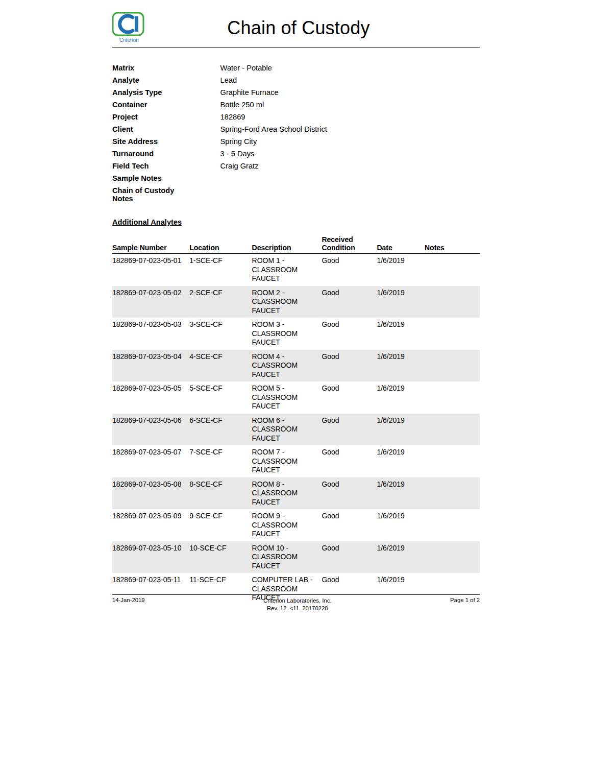Criterion
Chain of Custody
| Matrix | Water - Potable |
| Analyte | Lead |
| Analysis Type | Graphite Furnace |
| Container | Bottle 250 ml |
| Project | 182869 |
| Client | Spring-Ford Area School District |
| Site Address | Spring City |
| Turnaround | 3 - 5 Days |
| Field Tech | Craig Gratz |
| Sample Notes | |
| Chain of Custody Notes | |
Additional Analytes
| Sample Number | Location | Description | Received Condition | Date | Notes |
| --- | --- | --- | --- | --- | --- |
| 182869-07-023-05-01 | 1-SCE-CF | ROOM 1 - CLASSROOM FAUCET | Good | 1/6/2019 | |
| 182869-07-023-05-02 | 2-SCE-CF | ROOM 2 - CLASSROOM FAUCET | Good | 1/6/2019 | |
| 182869-07-023-05-03 | 3-SCE-CF | ROOM 3 - CLASSROOM FAUCET | Good | 1/6/2019 | |
| 182869-07-023-05-04 | 4-SCE-CF | ROOM 4 - CLASSROOM FAUCET | Good | 1/6/2019 | |
| 182869-07-023-05-05 | 5-SCE-CF | ROOM 5 - CLASSROOM FAUCET | Good | 1/6/2019 | |
| 182869-07-023-05-06 | 6-SCE-CF | ROOM 6 - CLASSROOM FAUCET | Good | 1/6/2019 | |
| 182869-07-023-05-07 | 7-SCE-CF | ROOM 7 - CLASSROOM FAUCET | Good | 1/6/2019 | |
| 182869-07-023-05-08 | 8-SCE-CF | ROOM 8 - CLASSROOM FAUCET | Good | 1/6/2019 | |
| 182869-07-023-05-09 | 9-SCE-CF | ROOM 9 - CLASSROOM FAUCET | Good | 1/6/2019 | |
| 182869-07-023-05-10 | 10-SCE-CF | ROOM 10 - CLASSROOM FAUCET | Good | 1/6/2019 | |
| 182869-07-023-05-11 | 11-SCE-CF | COMPUTER LAB - CLASSROOM FAUCET | Good | 1/6/2019 | |
14-Jan-2019
Criterion Laboratories, Inc.
Rev. 12_<11_20170228
Page 1 of 2